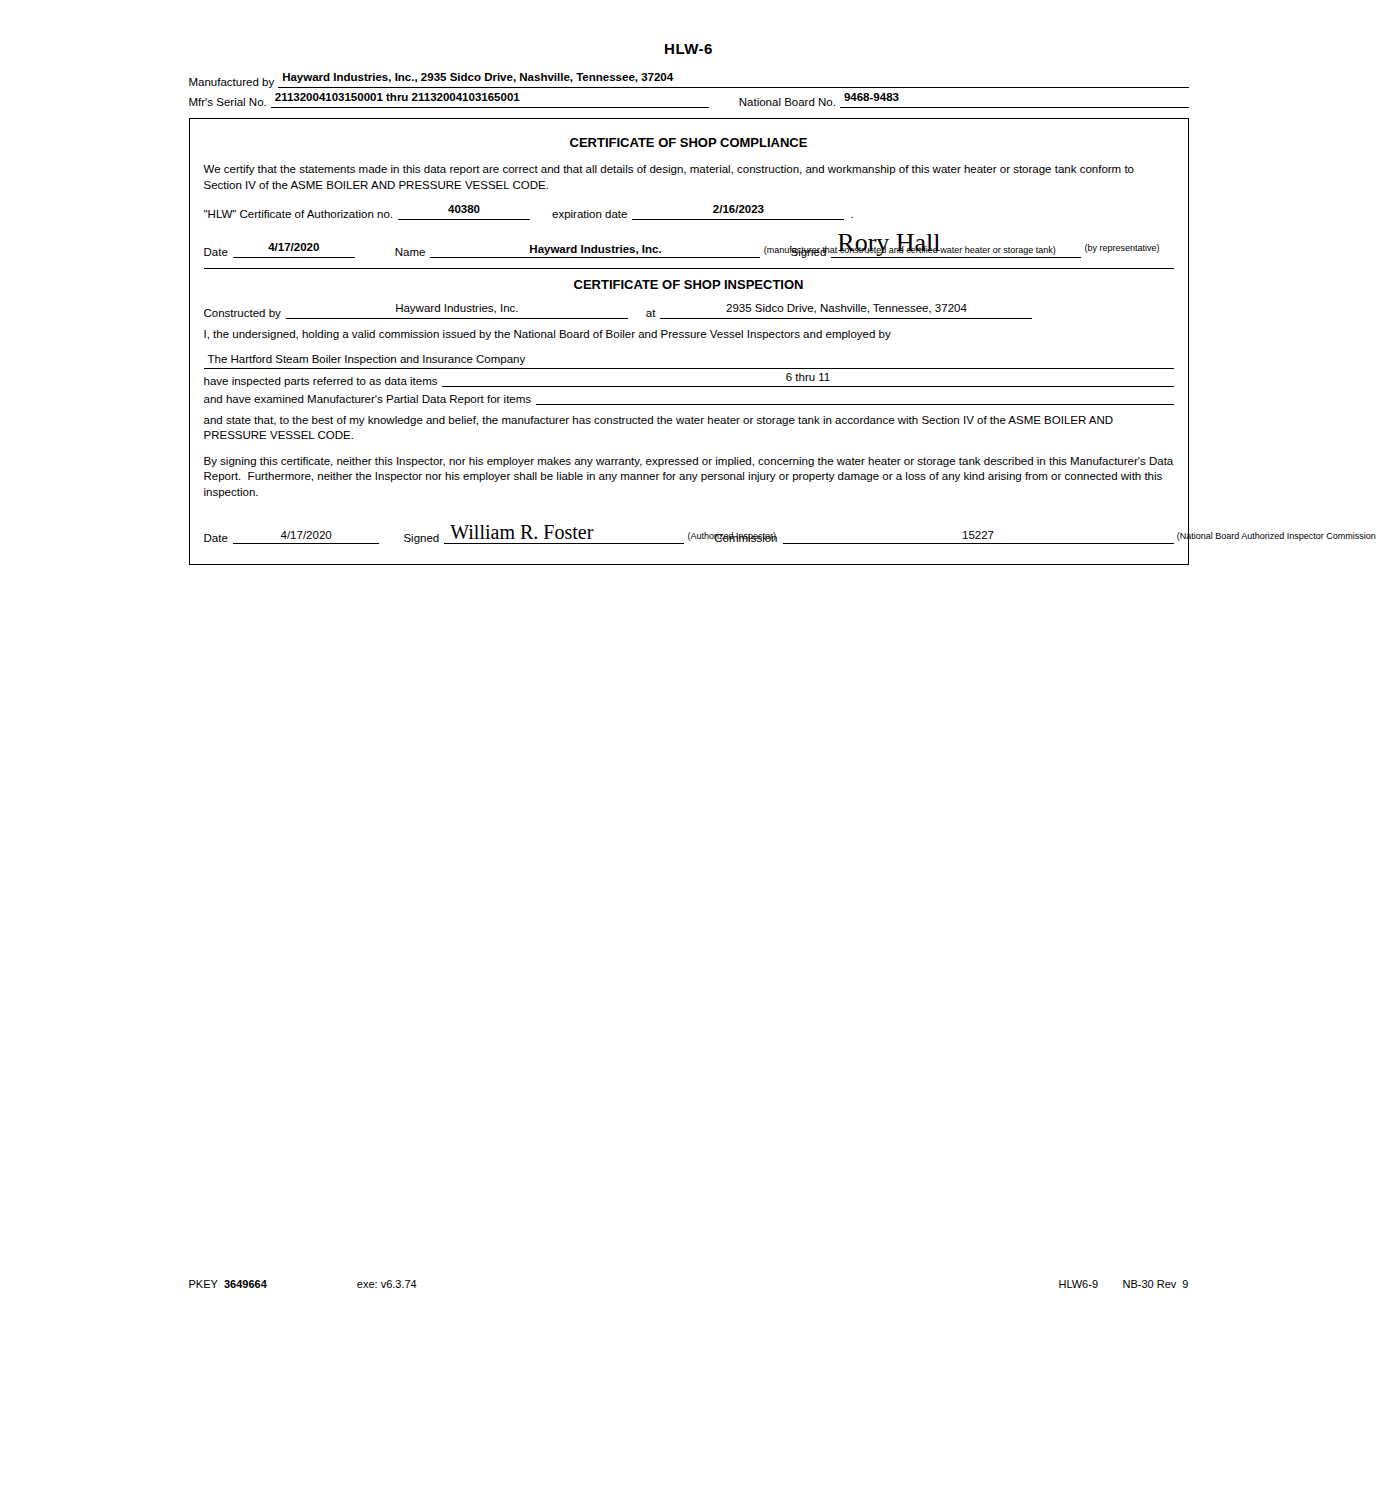HLW-6
Manufactured by Hayward Industries, Inc., 2935 Sidco Drive, Nashville, Tennessee, 37204
Mfr's Serial No. 21132004103150001 thru 21132004103165001 National Board No. 9468-9483
CERTIFICATE OF SHOP COMPLIANCE
We certify that the statements made in this data report are correct and that all details of design, material, construction, and workmanship of this water heater or storage tank conform to Section IV of the ASME BOILER AND PRESSURE VESSEL CODE.
"HLW" Certificate of Authorization no. 40380 expiration date 2/16/2023 .
Date 4/17/2020 Name Hayward Industries, Inc. (manufacturer that constructed and certified water heater or storage tank) Signed Rory Hall (by representative)
CERTIFICATE OF SHOP INSPECTION
Constructed by Hayward Industries, Inc. at 2935 Sidco Drive, Nashville, Tennessee, 37204
I, the undersigned, holding a valid commission issued by the National Board of Boiler and Pressure Vessel Inspectors and employed by
The Hartford Steam Boiler Inspection and Insurance Company
have inspected parts referred to as data items 6 thru 11
and have examined Manufacturer's Partial Data Report for items
and state that, to the best of my knowledge and belief, the manufacturer has constructed the water heater or storage tank in accordance with Section IV of the ASME BOILER AND PRESSURE VESSEL CODE.
By signing this certificate, neither this Inspector, nor his employer makes any warranty, expressed or implied, concerning the water heater or storage tank described in this Manufacturer's Data Report. Furthermore, neither the Inspector nor his employer shall be liable in any manner for any personal injury or property damage or a loss of any kind arising from or connected with this inspection.
Date 4/17/2020 Signed William R. Foster (Authorized Inspector) Commission 15227 (National Board Authorized Inspector Commission Number)
PKEY 3649664
exe: v6.3.74
HLW6-9 NB-30 Rev 9